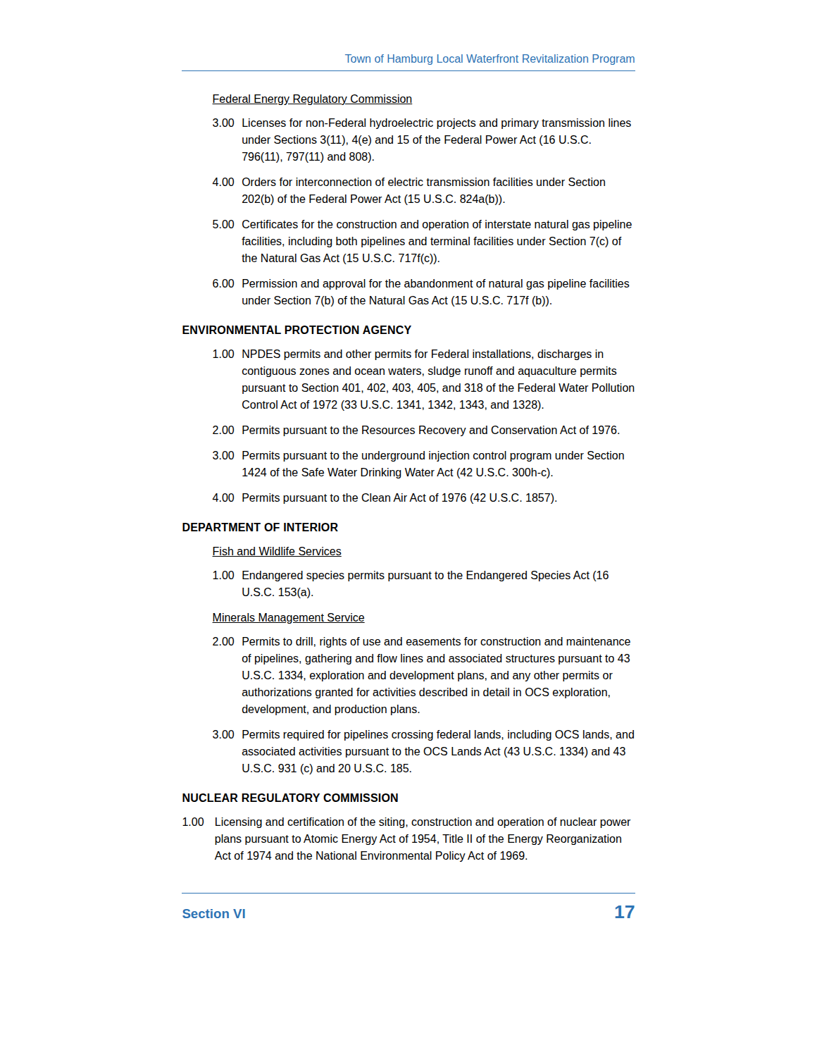Town of Hamburg Local Waterfront Revitalization Program
Federal Energy Regulatory Commission
3.00 Licenses for non-Federal hydroelectric projects and primary transmission lines under Sections 3(11), 4(e) and 15 of the Federal Power Act (16 U.S.C. 796(11), 797(11) and 808).
4.00 Orders for interconnection of electric transmission facilities under Section 202(b) of the Federal Power Act (15 U.S.C. 824a(b)).
5.00 Certificates for the construction and operation of interstate natural gas pipeline facilities, including both pipelines and terminal facilities under Section 7(c) of the Natural Gas Act (15 U.S.C. 717f(c)).
6.00 Permission and approval for the abandonment of natural gas pipeline facilities under Section 7(b) of the Natural Gas Act (15 U.S.C. 717f (b)).
Environmental Protection Agency
1.00 NPDES permits and other permits for Federal installations, discharges in contiguous zones and ocean waters, sludge runoff and aquaculture permits pursuant to Section 401, 402, 403, 405, and 318 of the Federal Water Pollution Control Act of 1972 (33 U.S.C. 1341, 1342, 1343, and 1328).
2.00 Permits pursuant to the Resources Recovery and Conservation Act of 1976.
3.00 Permits pursuant to the underground injection control program under Section 1424 of the Safe Water Drinking Water Act (42 U.S.C. 300h-c).
4.00 Permits pursuant to the Clean Air Act of 1976 (42 U.S.C. 1857).
Department of Interior
Fish and Wildlife Services
1.00 Endangered species permits pursuant to the Endangered Species Act (16 U.S.C. 153(a).
Minerals Management Service
2.00 Permits to drill, rights of use and easements for construction and maintenance of pipelines, gathering and flow lines and associated structures pursuant to 43 U.S.C. 1334, exploration and development plans, and any other permits or authorizations granted for activities described in detail in OCS exploration, development, and production plans.
3.00 Permits required for pipelines crossing federal lands, including OCS lands, and associated activities pursuant to the OCS Lands Act (43 U.S.C. 1334) and 43 U.S.C. 931 (c) and 20 U.S.C. 185.
Nuclear Regulatory Commission
1.00 Licensing and certification of the siting, construction and operation of nuclear power plans pursuant to Atomic Energy Act of 1954, Title II of the Energy Reorganization Act of 1974 and the National Environmental Policy Act of 1969.
Section VI 17